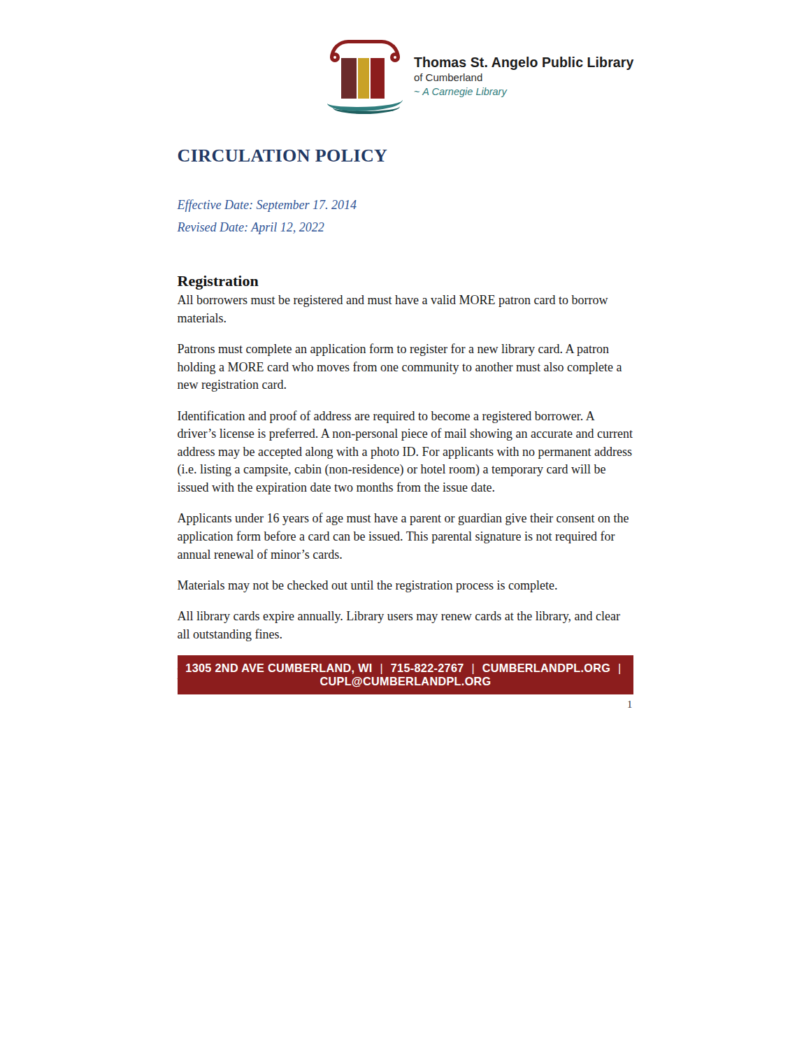Thomas St. Angelo Public Library
of Cumberland
~A Carnegie Library
CIRCULATION POLICY
Effective Date: September 17. 2014
Revised Date: April 12, 2022
Registration
All borrowers must be registered and must have a valid MORE patron card to borrow materials.
Patrons must complete an application form to register for a new library card. A patron holding a MORE card who moves from one community to another must also complete a new registration card.
Identification and proof of address are required to become a registered borrower. A driver’s license is preferred. A non-personal piece of mail showing an accurate and current address may be accepted along with a photo ID. For applicants with no permanent address (i.e. listing a campsite, cabin (non-residence) or hotel room) a temporary card will be issued with the expiration date two months from the issue date.
Applicants under 16 years of age must have a parent or guardian give their consent on the application form before a card can be issued. This parental signature is not required for annual renewal of minor’s cards.
Materials may not be checked out until the registration process is complete.
All library cards expire annually. Library users may renew cards at the library, and clear all outstanding fines.
Adults who register for library cards and have a legal guardian must have the card signed by their guardian who then accepts the responsibility for all loss or fines.
1305 2ND AVE CUMBERLAND, WI | 715-822-2767 | CUMBERLANDPL.ORG | CUPL@CUMBERLANDPL.ORG
1